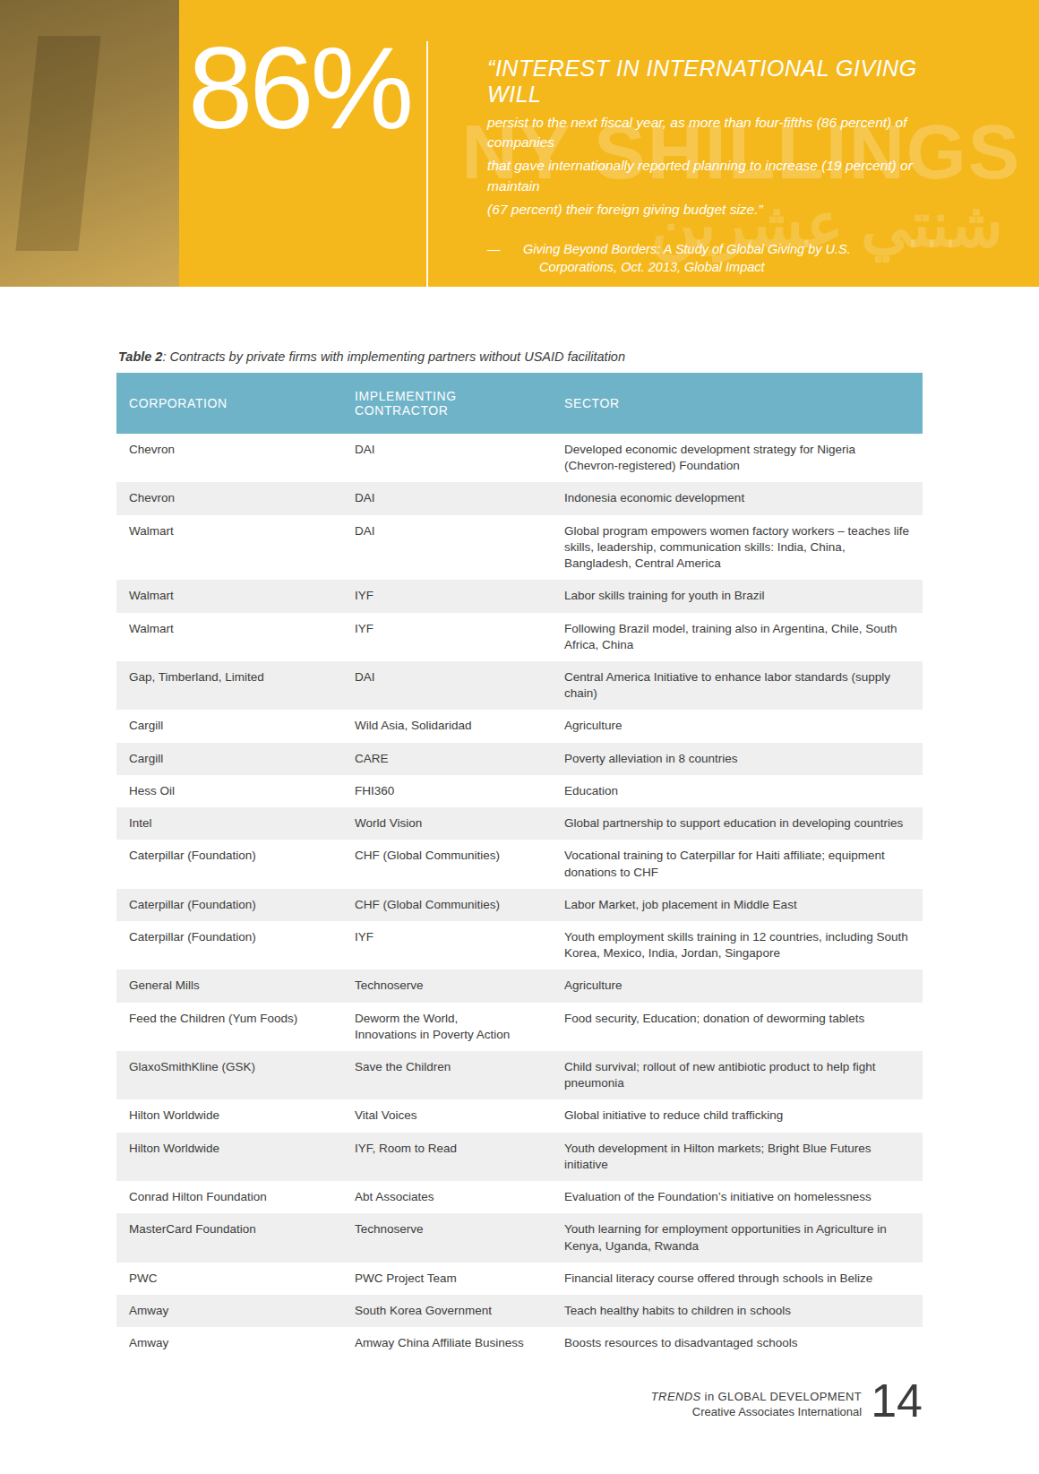NY SHILLINGS
شنتي عشرين
86%
“Interest in international giving will
persist to the next fiscal year, as more than four-fifths (86 percent) of companies
that gave internationally reported planning to increase (19 percent) or maintain
(67 percent) their foreign giving budget size.”
Giving Beyond Borders: A Study of Global Giving by U.S. Corporations, Oct. 2013, Global Impact
Table 2: Contracts by private firms with implementing partners without USAID facilitation
| Corporation | Implementing Contractor | Sector |
| --- | --- | --- |
| Chevron | DAI | Developed economic development strategy for Nigeria (Chevron-registered) Foundation |
| Chevron | DAI | Indonesia economic development |
| Walmart | DAI | Global program empowers women factory workers – teaches life skills, leadership, communication skills: India, China, Bangladesh, Central America |
| Walmart | IYF | Labor skills training for youth in Brazil |
| Walmart | IYF | Following Brazil model, training also in Argentina, Chile, South Africa, China |
| Gap, Timberland, Limited | DAI | Central America Initiative to enhance labor standards (supply chain) |
| Cargill | Wild Asia, Solidaridad | Agriculture |
| Cargill | CARE | Poverty alleviation in 8 countries |
| Hess Oil | FHI360 | Education |
| Intel | World Vision | Global partnership to support education in developing countries |
| Caterpillar (Foundation) | CHF (Global Communities) | Vocational training to Caterpillar for Haiti affiliate; equipment donations to CHF |
| Caterpillar (Foundation) | CHF (Global Communities) | Labor Market, job placement in Middle East |
| Caterpillar (Foundation) | IYF | Youth employment skills training in 12 countries, including South Korea, Mexico, India, Jordan, Singapore |
| General Mills | Technoserve | Agriculture |
| Feed the Children (Yum Foods) | Deworm the World, Innovations in Poverty Action | Food security, Education; donation of deworming tablets |
| GlaxoSmithKline (GSK) | Save the Children | Child survival; rollout of new antibiotic product to help fight pneumonia |
| Hilton Worldwide | Vital Voices | Global initiative to reduce child trafficking |
| Hilton Worldwide | IYF, Room to Read | Youth development in Hilton markets; Bright Blue Futures initiative |
| Conrad Hilton Foundation | Abt Associates | Evaluation of the Foundation’s initiative on homelessness |
| MasterCard Foundation | Technoserve | Youth learning for employment opportunities in Agriculture in Kenya, Uganda, Rwanda |
| PWC | PWC Project Team | Financial literacy course offered through schools in Belize |
| Amway | South Korea Government | Teach healthy habits to children in schools |
| Amway | Amway China Affiliate Business | Boosts resources to disadvantaged schools |
TRENDS in GLOBAL DEVELOPMENT
Creative Associates International
14